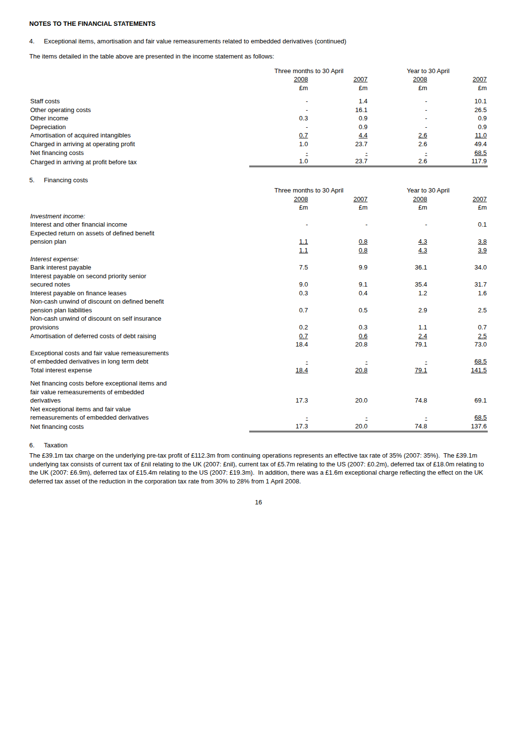NOTES TO THE FINANCIAL STATEMENTS
4.
Exceptional items, amortisation and fair value remeasurements related to embedded derivatives (continued)
The items detailed in the table above are presented in the income statement as follows:
| | Three months to 30 April | Year to 30 April |
| | 2008 | 2007 | 2008 | 2007 |
| | £m | £m | £m | £m |
| Staff costs | - | 1.4 | - | 10.1 |
| Other operating costs | - | 16.1 | - | 26.5 |
| Other income | 0.3 | 0.9 | - | 0.9 |
| Depreciation | - | 0.9 | - | 0.9 |
| Amortisation of acquired intangibles | 0.7 | 4.4 | 2.6 | 11.0 |
| Charged in arriving at operating profit | 1.0 | 23.7 | 2.6 | 49.4 |
| Net financing costs | - | - | - | 68.5 |
| Charged in arriving at profit before tax | 1.0 | 23.7 | 2.6 | 117.9 |
5.
Financing costs
| | Three months to 30 April | Year to 30 April |
| | 2008 | 2007 | 2008 | 2007 |
| | £m | £m | £m | £m |
| Investment income: | | | | |
| Interest and other financial income | - | - | - | 0.1 |
| Expected return on assets of defined benefit | | | | |
| pension plan | 1.1 | 0.8 | 4.3 | 3.8 |
| | 1.1 | 0.8 | 4.3 | 3.9 |
| Interest expense: | | | | |
| Bank interest payable | 7.5 | 9.9 | 36.1 | 34.0 |
| Interest payable on second priority senior | | | | |
| secured notes | 9.0 | 9.1 | 35.4 | 31.7 |
| Interest payable on finance leases | 0.3 | 0.4 | 1.2 | 1.6 |
| Non-cash unwind of discount on defined benefit | | | | |
| pension plan liabilities | 0.7 | 0.5 | 2.9 | 2.5 |
| Non-cash unwind of discount on self insurance | | | | |
| provisions | 0.2 | 0.3 | 1.1 | 0.7 |
| Amortisation of deferred costs of debt raising | 0.7 | 0.6 | 2.4 | 2.5 |
| | 18.4 | 20.8 | 79.1 | 73.0 |
| Exceptional costs and fair value remeasurements | | | | |
| of embedded derivatives in long term debt | - | - | - | 68.5 |
| Total interest expense | 18.4 | 20.8 | 79.1 | 141.5 |
| Net financing costs before exceptional items and | | | | |
| fair value remeasurements of embedded | | | | |
| derivatives | 17.3 | 20.0 | 74.8 | 69.1 |
| Net exceptional items and fair value | | | | |
| remeasurements of embedded derivatives | - | - | - | 68.5 |
| Net financing costs | 17.3 | 20.0 | 74.8 | 137.6 |
6.
Taxation
The £39.1m tax charge on the underlying pre-tax profit of £112.3m from continuing operations represents an effective tax rate of 35% (2007: 35%). The £39.1m underlying tax consists of current tax of £nil relating to the UK (2007: £nil), current tax of £5.7m relating to the US (2007: £0.2m), deferred tax of £18.0m relating to the UK (2007: £6.9m), deferred tax of £15.4m relating to the US (2007: £19.3m). In addition, there was a £1.6m exceptional charge reflecting the effect on the UK deferred tax asset of the reduction in the corporation tax rate from 30% to 28% from 1 April 2008.
16